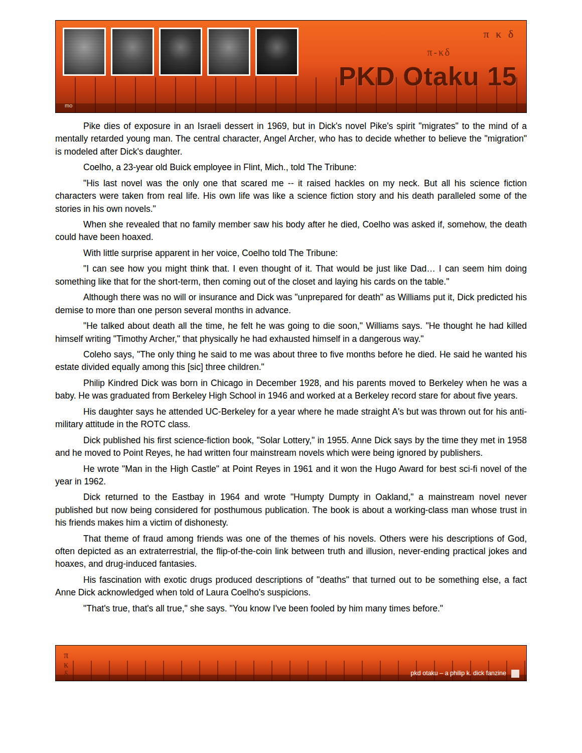π κ δ
π-κδ
PKD Otaku 15
mo
Pike dies of exposure in an Israeli dessert in 1969, but in Dick's novel Pike's spirit "migrates" to the mind of a mentally retarded young man. The central character, Angel Archer, who has to decide whether to believe the "migration" is modeled after Dick's daughter.
Coelho, a 23-year old Buick employee in Flint, Mich., told The Tribune:
"His last novel was the only one that scared me -- it raised hackles on my neck. But all his science fiction characters were taken from real life. His own life was like a science fiction story and his death paralleled some of the stories in his own novels."
When she revealed that no family member saw his body after he died, Coelho was asked if, somehow, the death could have been hoaxed.
With little surprise apparent in her voice, Coelho told The Tribune:
"I can see how you might think that. I even thought of it. That would be just like Dad… I can seem him doing something like that for the short-term, then coming out of the closet and laying his cards on the table."
Although there was no will or insurance and Dick was "unprepared for death" as Williams put it, Dick predicted his demise to more than one person several months in advance.
"He talked about death all the time, he felt he was going to die soon," Williams says. "He thought he had killed himself writing "Timothy Archer," that physically he had exhausted himself in a dangerous way."
Coleho says, "The only thing he said to me was about three to five months before he died. He said he wanted his estate divided equally among this [sic] three children."
Philip Kindred Dick was born in Chicago in December 1928, and his parents moved to Berkeley when he was a baby. He was graduated from Berkeley High School in 1946 and worked at a Berkeley record stare for about five years.
His daughter says he attended UC-Berkeley for a year where he made straight A's but was thrown out for his anti-military attitude in the ROTC class.
Dick published his first science-fiction book, "Solar Lottery," in 1955. Anne Dick says by the time they met in 1958 and he moved to Point Reyes, he had written four mainstream novels which were being ignored by publishers.
He wrote "Man in the High Castle" at Point Reyes in 1961 and it won the Hugo Award for best sci-fi novel of the year in 1962.
Dick returned to the Eastbay in 1964 and wrote "Humpty Dumpty in Oakland," a mainstream novel never published but now being considered for posthumous publication. The book is about a working-class man whose trust in his friends makes him a victim of dishonesty.
That theme of fraud among friends was one of the themes of his novels. Others were his descriptions of God, often depicted as an extraterrestrial, the flip-of-the-coin link between truth and illusion, never-ending practical jokes and hoaxes, and drug-induced fantasies.
His fascination with exotic drugs produced descriptions of "deaths" that turned out to be something else, a fact Anne Dick acknowledged when told of Laura Coelho's suspicions.
"That's true, that's all true," she says. "You know I've been fooled by him many times before."
π
κ
δ
pkd otaku – a philip k. dick fanzine